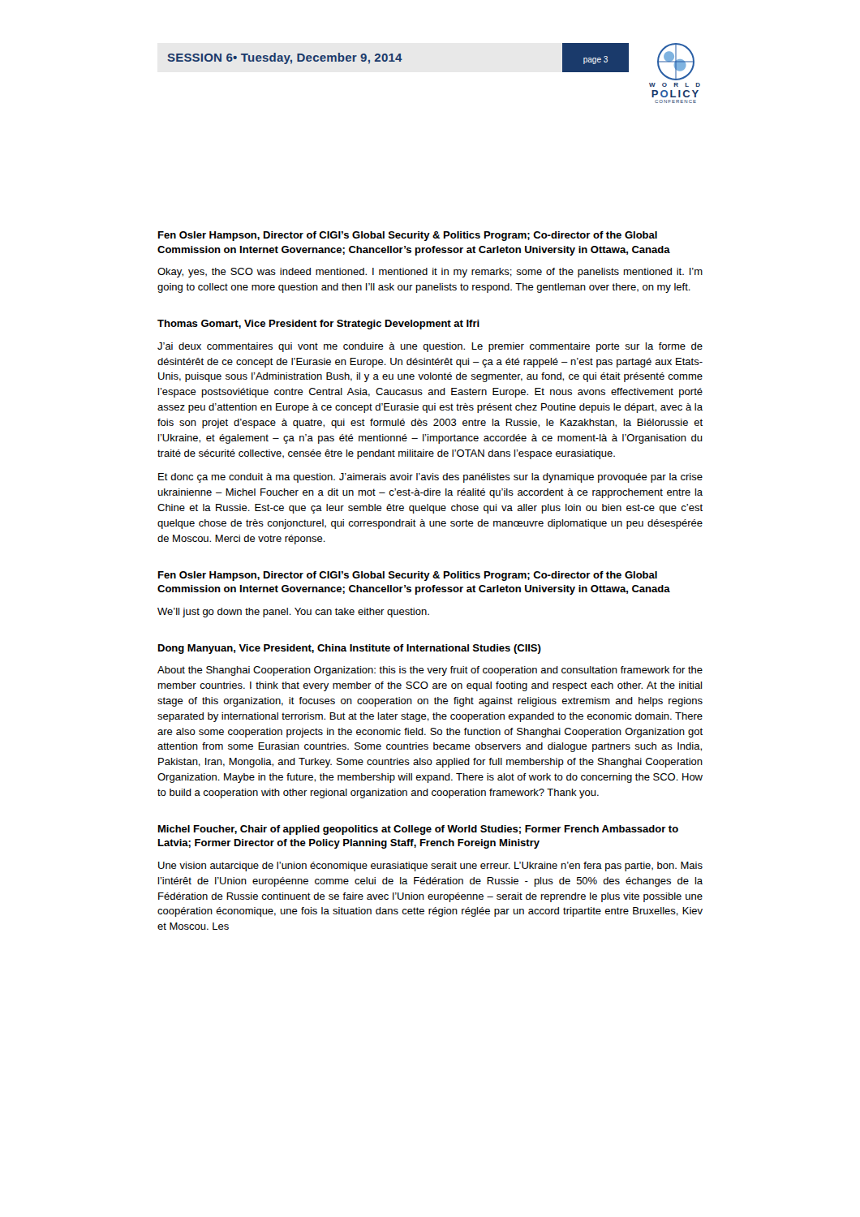SESSION 6• Tuesday, December 9, 2014
page 3
W O R L D
POLICY
CONFERENCE
Fen Osler Hampson, Director of CIGI’s Global Security & Politics Program; Co-director of the Global Commission on Internet Governance; Chancellor’s professor at Carleton University in Ottawa, Canada
Okay, yes, the SCO was indeed mentioned. I mentioned it in my remarks; some of the panelists mentioned it. I’m going to collect one more question and then I’ll ask our panelists to respond. The gentleman over there, on my left.
Thomas Gomart, Vice President for Strategic Development at Ifri
J’ai deux commentaires qui vont me conduire à une question. Le premier commentaire porte sur la forme de désintérêt de ce concept de l’Eurasie en Europe. Un désintérêt qui – ça a été rappelé – n’est pas partagé aux Etats-Unis, puisque sous l’Administration Bush, il y a eu une volonté de segmenter, au fond, ce qui était présenté comme l’espace postsoviétique contre Central Asia, Caucasus and Eastern Europe. Et nous avons effectivement porté assez peu d’attention en Europe à ce concept d’Eurasie qui est très présent chez Poutine depuis le départ, avec à la fois son projet d’espace à quatre, qui est formulé dès 2003 entre la Russie, le Kazakhstan, la Biélorussie et l’Ukraine, et également – ça n’a pas été mentionné – l’importance accordée à ce moment-là à l’Organisation du traité de sécurité collective, censée être le pendant militaire de l’OTAN dans l’espace eurasiatique.
Et donc ça me conduit à ma question. J’aimerais avoir l’avis des panélistes sur la dynamique provoquée par la crise ukrainienne – Michel Foucher en a dit un mot – c’est-à-dire la réalité qu’ils accordent à ce rapprochement entre la Chine et la Russie. Est-ce que ça leur semble être quelque chose qui va aller plus loin ou bien est-ce que c’est quelque chose de très conjoncturel, qui correspondrait à une sorte de manœuvre diplomatique un peu désespérée de Moscou. Merci de votre réponse.
Fen Osler Hampson, Director of CIGI’s Global Security & Politics Program; Co-director of the Global Commission on Internet Governance; Chancellor’s professor at Carleton University in Ottawa, Canada
We’ll just go down the panel. You can take either question.
Dong Manyuan, Vice President, China Institute of International Studies (CIIS)
About the Shanghai Cooperation Organization: this is the very fruit of cooperation and consultation framework for the member countries. I think that every member of the SCO are on equal footing and respect each other. At the initial stage of this organization, it focuses on cooperation on the fight against religious extremism and helps regions separated by international terrorism. But at the later stage, the cooperation expanded to the economic domain. There are also some cooperation projects in the economic field. So the function of Shanghai Cooperation Organization got attention from some Eurasian countries. Some countries became observers and dialogue partners such as India, Pakistan, Iran, Mongolia, and Turkey. Some countries also applied for full membership of the Shanghai Cooperation Organization. Maybe in the future, the membership will expand. There is alot of work to do concerning the SCO. How to build a cooperation with other regional organization and cooperation framework? Thank you.
Michel Foucher, Chair of applied geopolitics at College of World Studies; Former French Ambassador to Latvia; Former Director of the Policy Planning Staff, French Foreign Ministry
Une vision autarcique de l’union économique eurasiatique serait une erreur. L’Ukraine n’en fera pas partie, bon. Mais l’intérêt de l’Union européenne comme celui de la Fédération de Russie - plus de 50% des échanges de la Fédération de Russie continuent de se faire avec l’Union européenne – serait de reprendre le plus vite possible une coopération économique, une fois la situation dans cette région réglée par un accord tripartite entre Bruxelles, Kiev et Moscou. Les